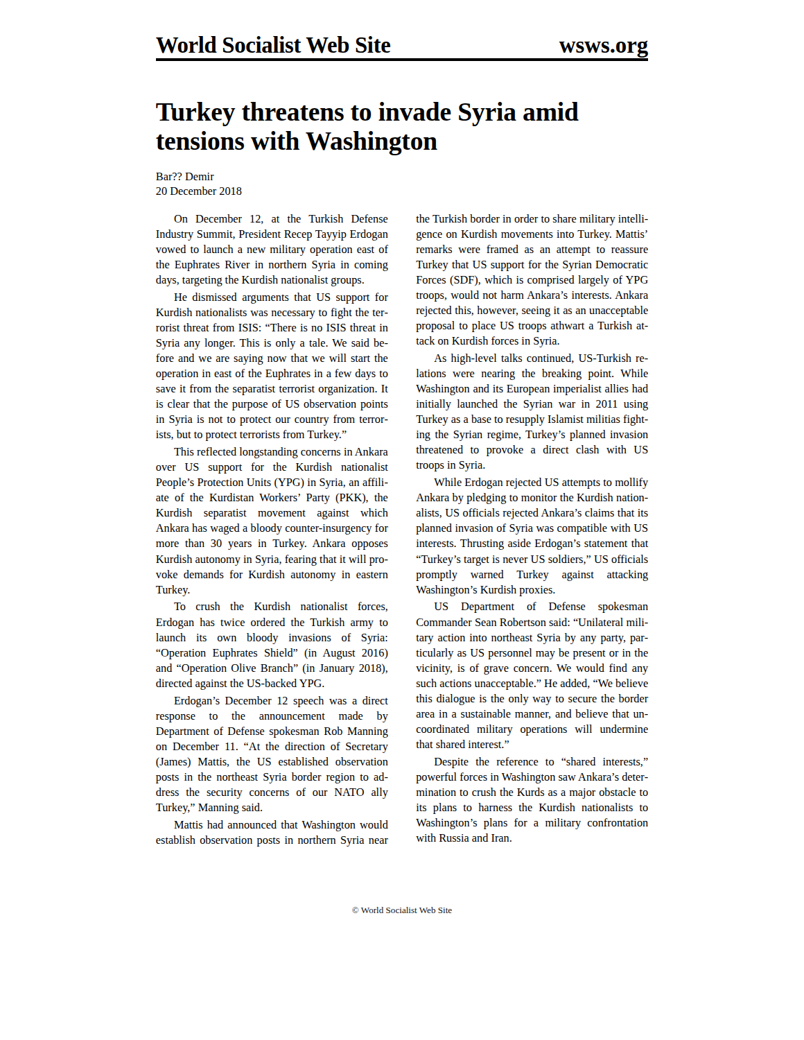World Socialist Web Site
wsws.org
Turkey threatens to invade Syria amid tensions with Washington
Bar?? Demir 20 December 2018
On December 12, at the Turkish Defense Industry Summit, President Recep Tayyip Erdogan vowed to launch a new military operation east of the Euphrates River in northern Syria in coming days, targeting the Kurdish nationalist groups.
He dismissed arguments that US support for Kurdish nationalists was necessary to fight the terrorist threat from ISIS: “There is no ISIS threat in Syria any longer. This is only a tale. We said before and we are saying now that we will start the operation in east of the Euphrates in a few days to save it from the separatist terrorist organization. It is clear that the purpose of US observation points in Syria is not to protect our country from terrorists, but to protect terrorists from Turkey.”
This reflected longstanding concerns in Ankara over US support for the Kurdish nationalist People’s Protection Units (YPG) in Syria, an affiliate of the Kurdistan Workers’ Party (PKK), the Kurdish separatist movement against which Ankara has waged a bloody counter-insurgency for more than 30 years in Turkey. Ankara opposes Kurdish autonomy in Syria, fearing that it will provoke demands for Kurdish autonomy in eastern Turkey.
To crush the Kurdish nationalist forces, Erdogan has twice ordered the Turkish army to launch its own bloody invasions of Syria: “Operation Euphrates Shield” (in August 2016) and “Operation Olive Branch” (in January 2018), directed against the US-backed YPG.
Erdogan’s December 12 speech was a direct response to the announcement made by Department of Defense spokesman Rob Manning on December 11. “At the direction of Secretary (James) Mattis, the US established observation posts in the northeast Syria border region to address the security concerns of our NATO ally Turkey,” Manning said.
Mattis had announced that Washington would establish observation posts in northern Syria near the Turkish border in order to share military intelligence on Kurdish movements into Turkey. Mattis’ remarks were framed as an attempt to reassure Turkey that US support for the Syrian Democratic Forces (SDF), which is comprised largely of YPG troops, would not harm Ankara’s interests. Ankara rejected this, however, seeing it as an unacceptable proposal to place US troops athwart a Turkish attack on Kurdish forces in Syria.
As high-level talks continued, US-Turkish relations were nearing the breaking point. While Washington and its European imperialist allies had initially launched the Syrian war in 2011 using Turkey as a base to resupply Islamist militias fighting the Syrian regime, Turkey’s planned invasion threatened to provoke a direct clash with US troops in Syria.
While Erdogan rejected US attempts to mollify Ankara by pledging to monitor the Kurdish nationalists, US officials rejected Ankara’s claims that its planned invasion of Syria was compatible with US interests. Thrusting aside Erdogan’s statement that “Turkey’s target is never US soldiers,” US officials promptly warned Turkey against attacking Washington’s Kurdish proxies.
US Department of Defense spokesman Commander Sean Robertson said: “Unilateral military action into northeast Syria by any party, particularly as US personnel may be present or in the vicinity, is of grave concern. We would find any such actions unacceptable.” He added, “We believe this dialogue is the only way to secure the border area in a sustainable manner, and believe that uncoordinated military operations will undermine that shared interest.”
Despite the reference to “shared interests,” powerful forces in Washington saw Ankara’s determination to crush the Kurds as a major obstacle to its plans to harness the Kurdish nationalists to Washington’s plans for a military confrontation with Russia and Iran.
© World Socialist Web Site